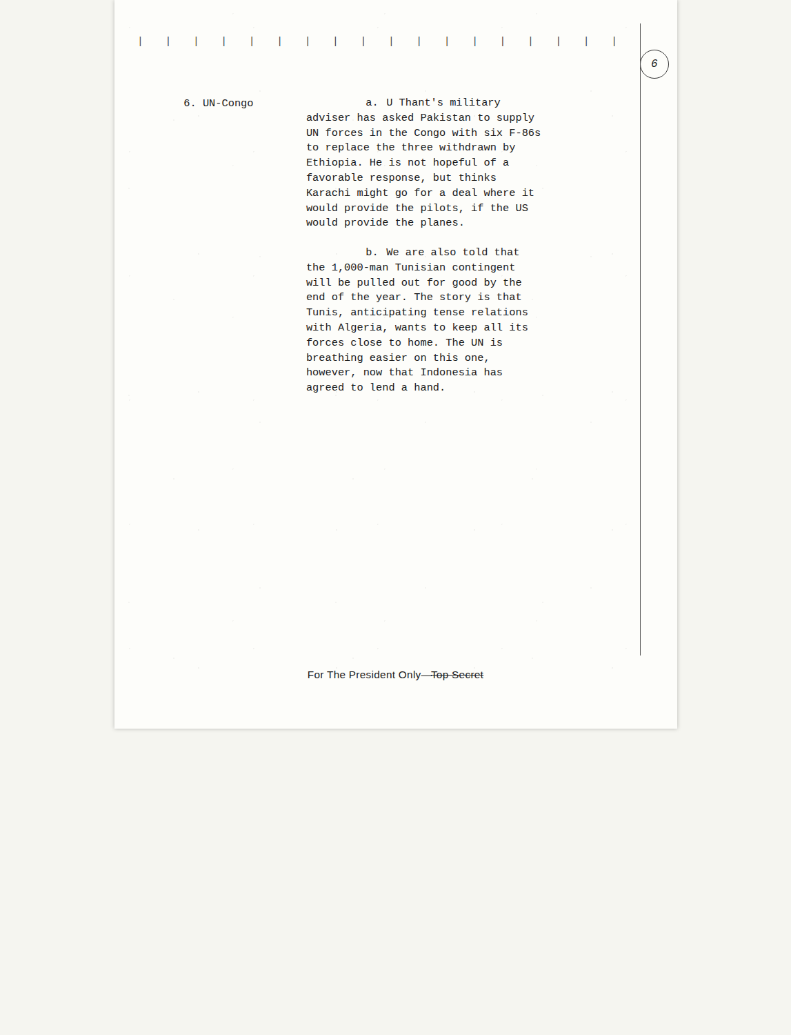||||||||||||||||||
6
6. UN-Congo
a. U Thant's military adviser has asked Pakistan to supply UN forces in the Congo with six F-86s to replace the three withdrawn by Ethiopia. He is not hopeful of a favorable response, but thinks Karachi might go for a deal where it would provide the pilots, if the US would provide the planes.
b. We are also told that the 1,000-man Tunisian contingent will be pulled out for good by the end of the year. The story is that Tunis, anticipating tense relations with Algeria, wants to keep all its forces close to home. The UN is breathing easier on this one, however, now that Indonesia has agreed to lend a hand.
For The President Only—Top Secret